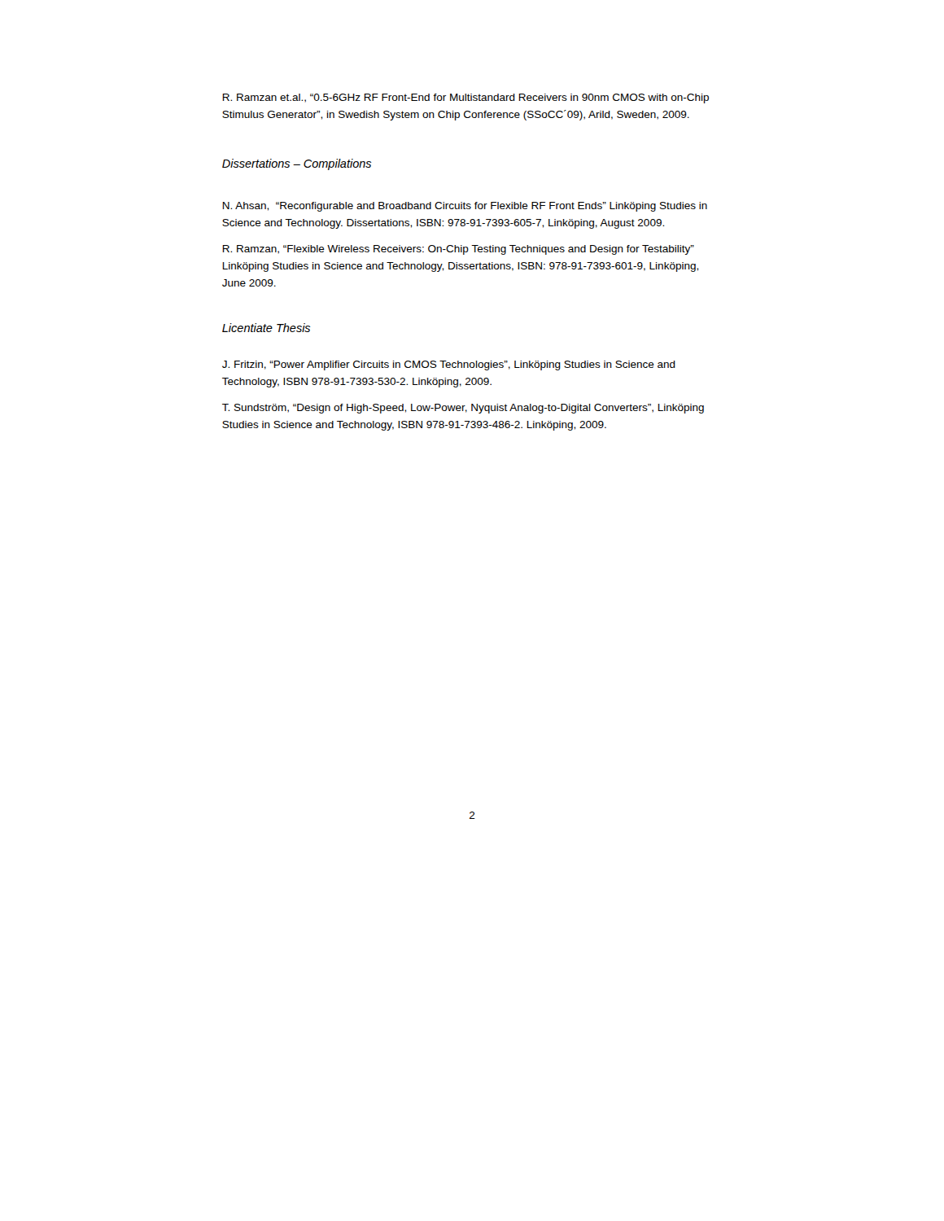R. Ramzan et.al., “0.5-6GHz RF Front-End for Multistandard Receivers in 90nm CMOS with on-Chip Stimulus Generator”, in Swedish System on Chip Conference (SSoCC´09), Arild, Sweden, 2009.
Dissertations – Compilations
N. Ahsan, “Reconfigurable and Broadband Circuits for Flexible RF Front Ends” Linköping Studies in Science and Technology. Dissertations, ISBN: 978-91-7393-605-7, Linköping, August 2009.
R. Ramzan, “Flexible Wireless Receivers: On-Chip Testing Techniques and Design for Testability” Linköping Studies in Science and Technology, Dissertations, ISBN: 978-91-7393-601-9, Linköping, June 2009.
Licentiate Thesis
J. Fritzin, “Power Amplifier Circuits in CMOS Technologies”, Linköping Studies in Science and Technology, ISBN 978-91-7393-530-2. Linköping, 2009.
T. Sundström, “Design of High-Speed, Low-Power, Nyquist Analog-to-Digital Converters”, Linköping Studies in Science and Technology, ISBN 978-91-7393-486-2. Linköping, 2009.
2